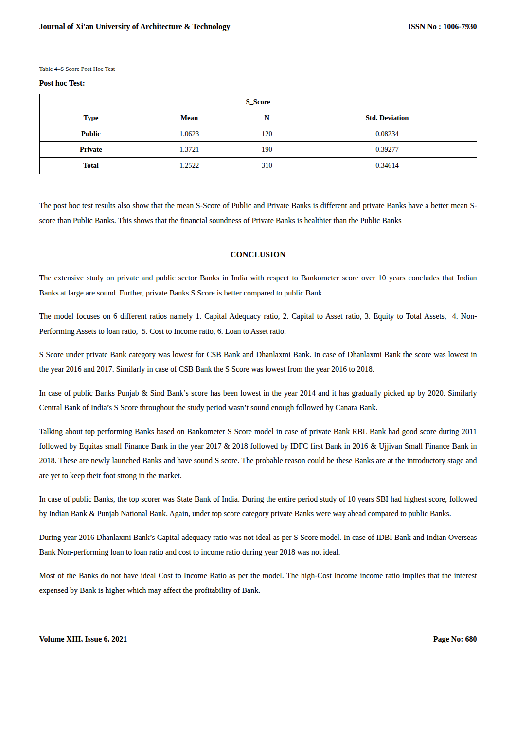Journal of Xi'an University of Architecture & Technology
ISSN No : 1006-7930
Table 4–S Score Post Hoc Test
Post hoc Test:
| S_Score |
| --- |
| Type | Mean | N | Std. Deviation |
| Public | 1.0623 | 120 | 0.08234 |
| Private | 1.3721 | 190 | 0.39277 |
| Total | 1.2522 | 310 | 0.34614 |
The post hoc test results also show that the mean S-Score of Public and Private Banks is different and private Banks have a better mean S-score than Public Banks. This shows that the financial soundness of Private Banks is healthier than the Public Banks
CONCLUSION
The extensive study on private and public sector Banks in India with respect to Bankometer score over 10 years concludes that Indian Banks at large are sound. Further, private Banks S Score is better compared to public Bank.
The model focuses on 6 different ratios namely 1. Capital Adequacy ratio, 2. Capital to Asset ratio, 3. Equity to Total Assets, 4. Non-Performing Assets to loan ratio, 5. Cost to Income ratio, 6. Loan to Asset ratio.
S Score under private Bank category was lowest for CSB Bank and Dhanlaxmi Bank. In case of Dhanlaxmi Bank the score was lowest in the year 2016 and 2017. Similarly in case of CSB Bank the S Score was lowest from the year 2016 to 2018.
In case of public Banks Punjab & Sind Bank’s score has been lowest in the year 2014 and it has gradually picked up by 2020. Similarly Central Bank of India’s S Score throughout the study period wasn’t sound enough followed by Canara Bank.
Talking about top performing Banks based on Bankometer S Score model in case of private Bank RBL Bank had good score during 2011 followed by Equitas small Finance Bank in the year 2017 & 2018 followed by IDFC first Bank in 2016 & Ujjivan Small Finance Bank in 2018. These are newly launched Banks and have sound S score. The probable reason could be these Banks are at the introductory stage and are yet to keep their foot strong in the market.
In case of public Banks, the top scorer was State Bank of India. During the entire period study of 10 years SBI had highest score, followed by Indian Bank & Punjab National Bank. Again, under top score category private Banks were way ahead compared to public Banks.
During year 2016 Dhanlaxmi Bank’s Capital adequacy ratio was not ideal as per S Score model. In case of IDBI Bank and Indian Overseas Bank Non-performing loan to loan ratio and cost to income ratio during year 2018 was not ideal.
Most of the Banks do not have ideal Cost to Income Ratio as per the model. The high-Cost Income income ratio implies that the interest expensed by Bank is higher which may affect the profitability of Bank.
Volume XIII, Issue 6, 2021
Page No: 680